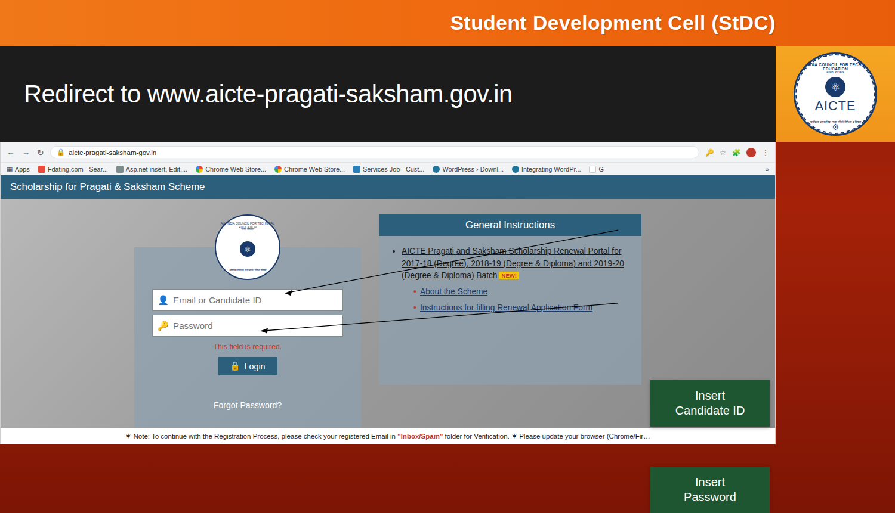Student Development Cell (StDC)
ALL INDIA COUNCIL FOR TECHNICAL EDUCATION भारत सरकार ⚛ AICTE अखिल भारतीय तकनीकी शिक्षा परिषद ⚙
Redirect to www.aicte-pragati-saksham.gov.in
← → ↻
🔒 aicte-pragati-saksham-gov.in
🔑 ☆ 🧩 ⋮
▦ Apps Fdating.com - Sear... Asp.net insert, Edit,... Chrome Web Store... Chrome Web Store... Services Job - Cust... WordPress › Downl... Integrating WordPr... G »
Scholarship for Pragati & Saksham Scheme
ALL INDIA COUNCIL FOR TECHNICAL EDUCATION भारत सरकार ⚛ अखिल भारतीय तकनीकी शिक्षा परिषद
👤
🔑
This field is required.
🔒 Login Forgot Password?
General Instructions
AICTE Pragati and Saksham Scholarship Renewal Portal for 2017-18 (Degree), 2018-19 (Degree & Diploma) and 2019-20 (Degree & Diploma) Batch NEW!
• About the Scheme
• Instructions for filling Renewal Application Form
✶ Note: To continue with the Registration Process, please check your registered Email in "Inbox/Spam" folder for Verification. ✶ Please update your browser (Chrome/Fir…
Insert
Candidate ID
Insert
Password